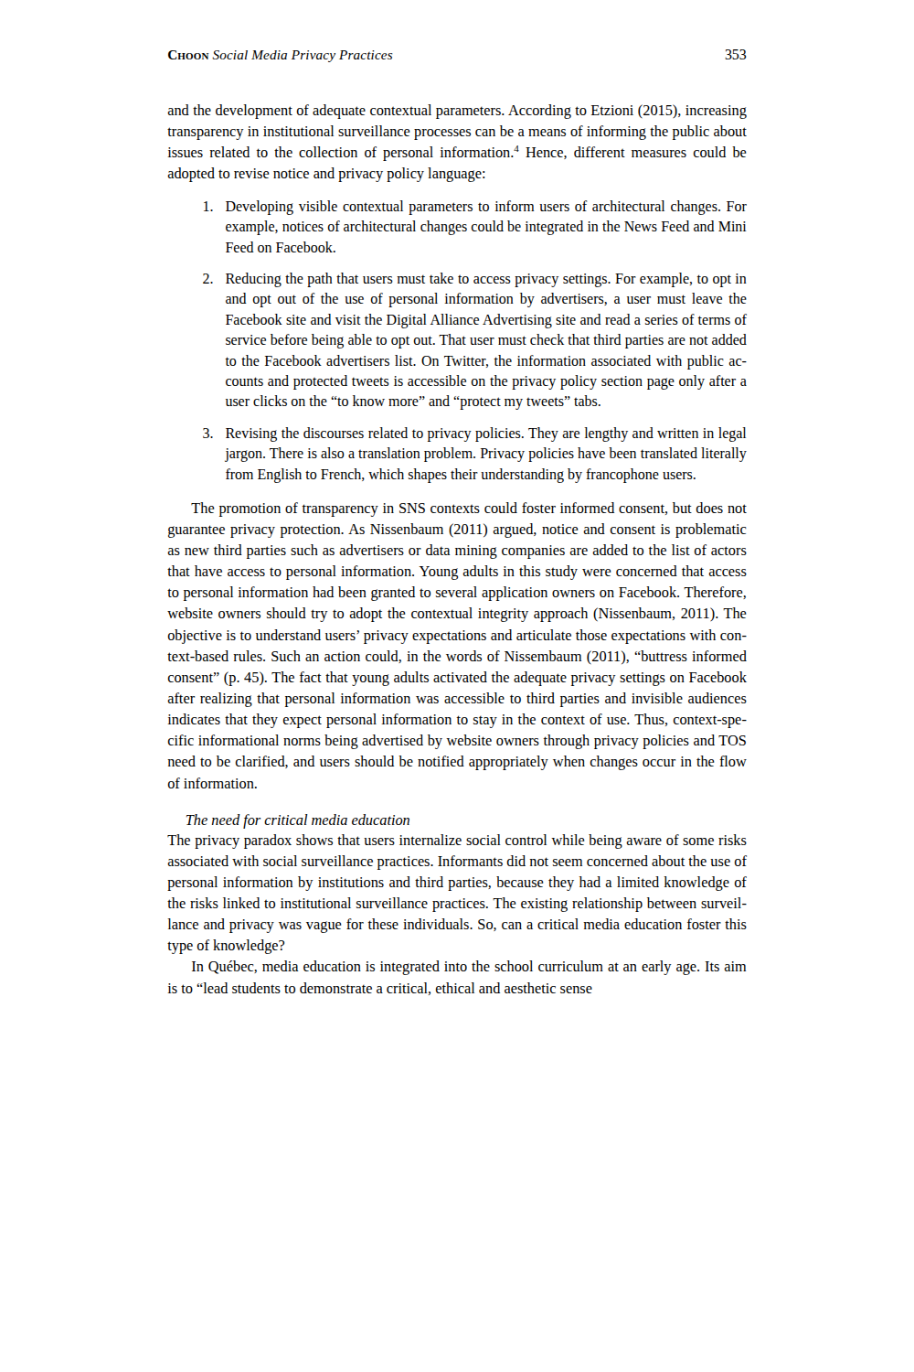Choon Social Media Privacy Practices
353
and the development of adequate contextual parameters. According to Etzioni (2015), increasing transparency in institutional surveillance processes can be a means of informing the public about issues related to the collection of personal information.4 Hence, different measures could be adopted to revise notice and privacy policy language:
Developing visible contextual parameters to inform users of architectural changes. For example, notices of architectural changes could be integrated in the News Feed and Mini Feed on Facebook.
Reducing the path that users must take to access privacy settings. For example, to opt in and opt out of the use of personal information by advertisers, a user must leave the Facebook site and visit the Digital Alliance Advertising site and read a series of terms of service before being able to opt out. That user must check that third parties are not added to the Facebook advertisers list. On Twitter, the information associated with public accounts and protected tweets is accessible on the privacy policy section page only after a user clicks on the “to know more” and “protect my tweets” tabs.
Revising the discourses related to privacy policies. They are lengthy and written in legal jargon. There is also a translation problem. Privacy policies have been translated literally from English to French, which shapes their understanding by francophone users.
The promotion of transparency in SNS contexts could foster informed consent, but does not guarantee privacy protection. As Nissenbaum (2011) argued, notice and consent is problematic as new third parties such as advertisers or data mining companies are added to the list of actors that have access to personal information. Young adults in this study were concerned that access to personal information had been granted to several application owners on Facebook. Therefore, website owners should try to adopt the contextual integrity approach (Nissenbaum, 2011). The objective is to understand users’ privacy expectations and articulate those expectations with context-based rules. Such an action could, in the words of Nissembaum (2011), “buttress informed consent” (p. 45). The fact that young adults activated the adequate privacy settings on Facebook after realizing that personal information was accessible to third parties and invisible audiences indicates that they expect personal information to stay in the context of use. Thus, context-specific informational norms being advertised by website owners through privacy policies and TOS need to be clarified, and users should be notified appropriately when changes occur in the flow of information.
The need for critical media education
The privacy paradox shows that users internalize social control while being aware of some risks associated with social surveillance practices. Informants did not seem concerned about the use of personal information by institutions and third parties, because they had a limited knowledge of the risks linked to institutional surveillance practices. The existing relationship between surveillance and privacy was vague for these individuals. So, can a critical media education foster this type of knowledge?
In Québec, media education is integrated into the school curriculum at an early age. Its aim is to “lead students to demonstrate a critical, ethical and aesthetic sense